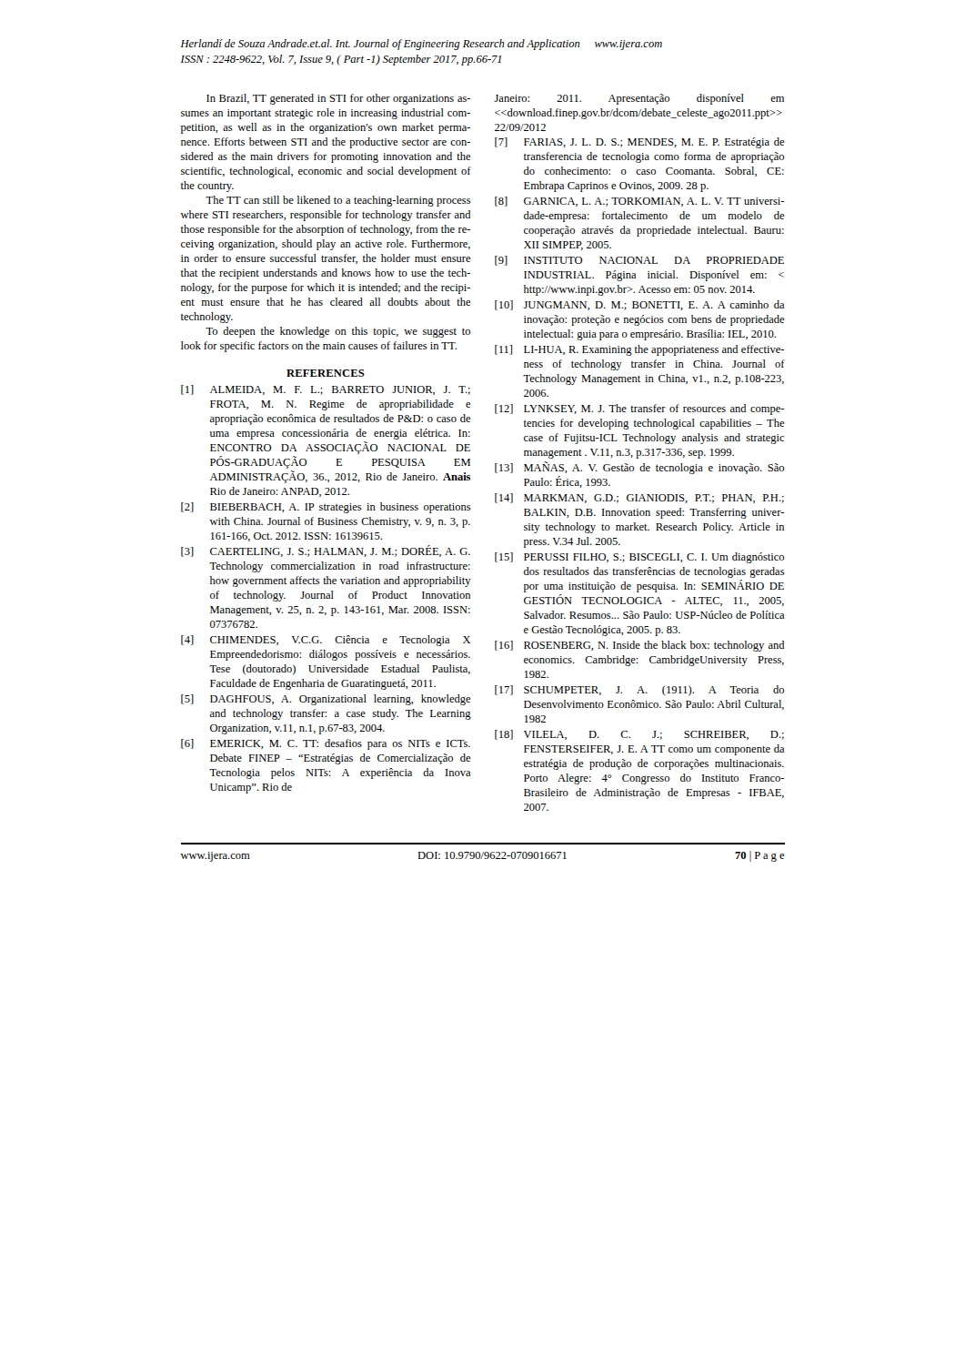Herlandí de Souza Andrade.et.al. Int. Journal of Engineering Research and Application www.ijera.com
ISSN : 2248-9622, Vol. 7, Issue 9, ( Part -1) September 2017, pp.66-71
In Brazil, TT generated in STI for other organizations assumes an important strategic role in increasing industrial competition, as well as in the organization's own market permanence. Efforts between STI and the productive sector are considered as the main drivers for promoting innovation and the scientific, technological, economic and social development of the country.
The TT can still be likened to a teaching-learning process where STI researchers, responsible for technology transfer and those responsible for the absorption of technology, from the receiving organization, should play an active role. Furthermore, in order to ensure successful transfer, the holder must ensure that the recipient understands and knows how to use the technology, for the purpose for which it is intended; and the recipient must ensure that he has cleared all doubts about the technology.
To deepen the knowledge on this topic, we suggest to look for specific factors on the main causes of failures in TT.
REFERENCES
[1] ALMEIDA, M. F. L.; BARRETO JUNIOR, J. T.; FROTA, M. N. Regime de apropriabilidade e apropriação econômica de resultados de P&D: o caso de uma empresa concessionária de energia elétrica. In: ENCONTRO DA ASSOCIAÇÃO NACIONAL DE PÓS-GRADUAÇÃO E PESQUISA EM ADMINISTRAÇÃO, 36., 2012, Rio de Janeiro. Anais Rio de Janeiro: ANPAD, 2012.
[2] BIEBERBACH, A. IP strategies in business operations with China. Journal of Business Chemistry, v. 9, n. 3, p. 161-166, Oct. 2012. ISSN: 16139615.
[3] CAERTELING, J. S.; HALMAN, J. M.; DORÉE, A. G. Technology commercialization in road infrastructure: how government affects the variation and appropriability of technology. Journal of Product Innovation Management, v. 25, n. 2, p. 143-161, Mar. 2008. ISSN: 07376782.
[4] CHIMENDES, V.C.G. Ciência e Tecnologia X Empreendedorismo: diálogos possíveis e necessários. Tese (doutorado) Universidade Estadual Paulista, Faculdade de Engenharia de Guaratinguetá, 2011.
[5] DAGHFOUS, A. Organizational learning, knowledge and technology transfer: a case study. The Learning Organization, v.11, n.1, p.67-83, 2004.
[6] EMERICK, M. C. TT: desafios para os NITs e ICTs. Debate FINEP – “Estratégias de Comercialização de Tecnologia pelos NITs: A experiência da Inova Unicamp”. Rio de
Janeiro: 2011. Apresentação disponível em <<download.finep.gov.br/dcom/debate_celeste_ago2011.ppt>> 22/09/2012
[7] FARIAS, J. L. D. S.; MENDES, M. E. P. Estratégia de transferencia de tecnologia como forma de apropriação do conhecimento: o caso Coomanta. Sobral, CE: Embrapa Caprinos e Ovinos, 2009. 28 p.
[8] GARNICA, L. A.; TORKOMIAN, A. L. V. TT universidade-empresa: fortalecimento de um modelo de cooperação através da propriedade intelectual. Bauru: XII SIMPEP, 2005.
[9] INSTITUTO NACIONAL DA PROPRIEDADE INDUSTRIAL. Página inicial. Disponível em: < http://www.inpi.gov.br>. Acesso em: 05 nov. 2014.
[10] JUNGMANN, D. M.; BONETTI, E. A. A caminho da inovação: proteção e negócios com bens de propriedade intelectual: guia para o empresário. Brasília: IEL, 2010.
[11] LI-HUA, R. Examining the appopriateness and effectiveness of technology transfer in China. Journal of Technology Management in China, v1., n.2, p.108-223, 2006.
[12] LYNKSEY, M. J. The transfer of resources and competencies for developing technological capabilities – The case of Fujitsu-ICL Technology analysis and strategic management . V.11, n.3, p.317-336, sep. 1999.
[13] MAÑAS, A. V. Gestão de tecnologia e inovação. São Paulo: Érica, 1993.
[14] MARKMAN, G.D.; GIANIODIS, P.T.; PHAN, P.H.; BALKIN, D.B. Innovation speed: Transferring university technology to market. Research Policy. Article in press. V.34 Jul. 2005.
[15] PERUSSI FILHO, S.; BISCEGLI, C. I. Um diagnóstico dos resultados das transferências de tecnologias geradas por uma instituição de pesquisa. In: SEMINÁRIO DE GESTIÓN TECNOLOGICA - ALTEC, 11., 2005, Salvador. Resumos... São Paulo: USP-Núcleo de Política e Gestão Tecnológica, 2005. p. 83.
[16] ROSENBERG, N. Inside the black box: technology and economics. Cambridge: CambridgeUniversity Press, 1982.
[17] SCHUMPETER, J. A. (1911). A Teoria do Desenvolvimento Econômico. São Paulo: Abril Cultural, 1982
[18] VILELA, D. C. J.; SCHREIBER, D.; FENSTERSEIFER, J. E. A TT como um componente da estratégia de produção de corporações multinacionais. Porto Alegre: 4° Congresso do Instituto Franco-Brasileiro de Administração de Empresas - IFBAE, 2007.
www.ijera.com
DOI: 10.9790/9622-0709016671
70 | P a g e